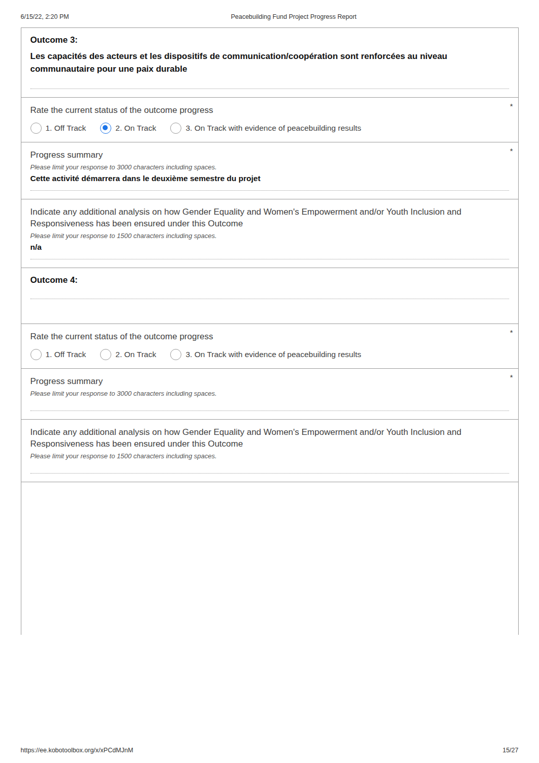6/15/22, 2:20 PM
Peacebuilding Fund Project Progress Report
Outcome 3:
Les capacités des acteurs et les dispositifs de communication/coopération sont renforcées au niveau communautaire pour une paix durable
*
Rate the current status of the outcome progress
1. Off Track 2. On Track 3. On Track with evidence of peacebuilding results
*
Progress summary
Please limit your response to 3000 characters including spaces.
Cette activité démarrera dans le deuxième semestre du projet
Indicate any additional analysis on how Gender Equality and Women's Empowerment and/or Youth Inclusion and Responsiveness has been ensured under this Outcome
Please limit your response to 1500 characters including spaces.
n/a
Outcome 4:
*
Rate the current status of the outcome progress
1. Off Track 2. On Track 3. On Track with evidence of peacebuilding results
*
Progress summary
Please limit your response to 3000 characters including spaces.
Indicate any additional analysis on how Gender Equality and Women's Empowerment and/or Youth Inclusion and Responsiveness has been ensured under this Outcome
Please limit your response to 1500 characters including spaces.
https://ee.kobotoolbox.org/x/xPCdMJnM
15/27